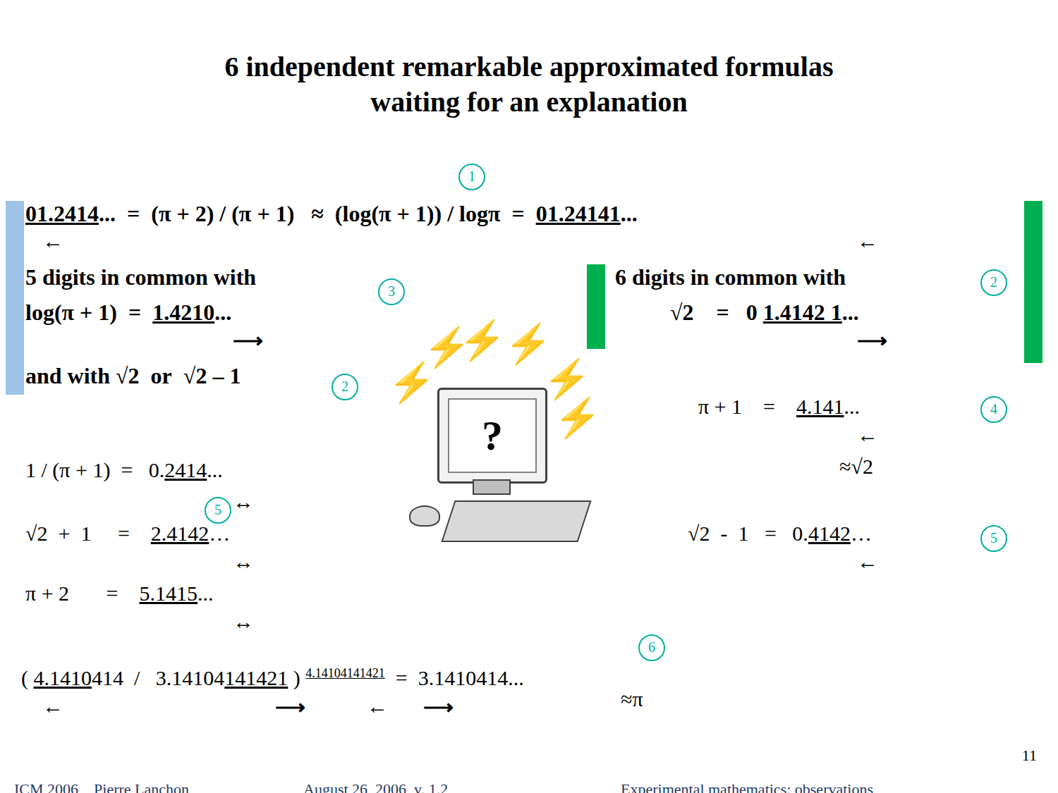6 independent remarkable approximated formulas
waiting for an explanation
1
01.2414... = (π + 2) / (π + 1) ≈ (log(π + 1)) / logπ = 01.24141...
←
←
5 digits in common with
3
log(π + 1) = 1.4210...
⟶
6 digits in common with
2
√2 = 0 1.4142 1...
⟶
and with √2 or √2 – 1
2
π + 1 = 4.141...
4
←
≈√2
1 / (π + 1) = 0.2414...
5
↔
√2 + 1 = 2.4142…
↔
π + 2 = 5.1415...
↔
√2 - 1 = 0.4142…
5
←
⚡
⚡
⚡
⚡
⚡
⚡
?
6
( 4.1410414 / 3.14104141421 ) 4.14104141421 = 3.1410414...
←
⟶
←
⟶
≈π
ICM 2006, Pierre Lanchon August 26, 2006 v. 1.2 Experimental mathematics: observations
11